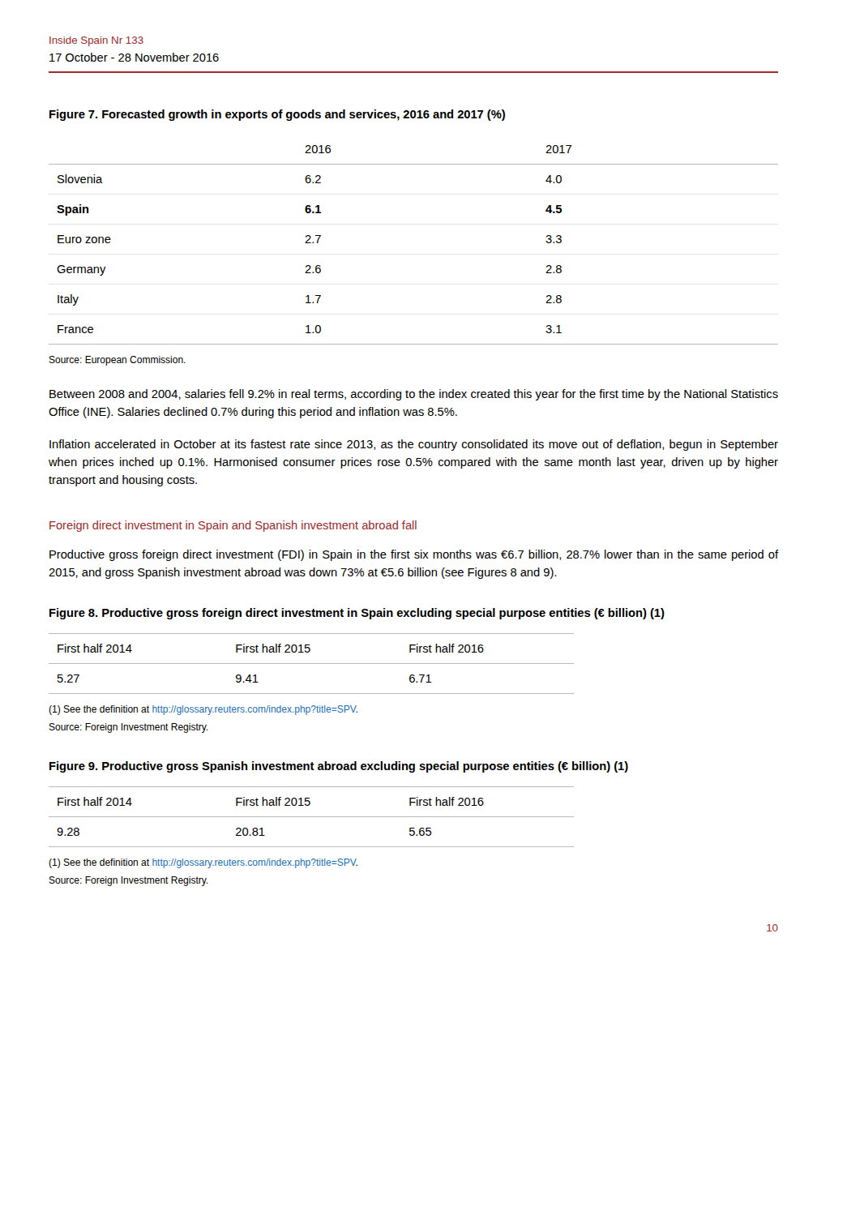Inside Spain Nr 133
17 October - 28 November 2016
Figure 7. Forecasted growth in exports of goods and services, 2016 and 2017 (%)
| | 2016 | 2017 |
| --- | --- | --- |
| Slovenia | 6.2 | 4.0 |
| Spain | 6.1 | 4.5 |
| Euro zone | 2.7 | 3.3 |
| Germany | 2.6 | 2.8 |
| Italy | 1.7 | 2.8 |
| France | 1.0 | 3.1 |
Source: European Commission.
Between 2008 and 2004, salaries fell 9.2% in real terms, according to the index created this year for the first time by the National Statistics Office (INE). Salaries declined 0.7% during this period and inflation was 8.5%.
Inflation accelerated in October at its fastest rate since 2013, as the country consolidated its move out of deflation, begun in September when prices inched up 0.1%. Harmonised consumer prices rose 0.5% compared with the same month last year, driven up by higher transport and housing costs.
Foreign direct investment in Spain and Spanish investment abroad fall
Productive gross foreign direct investment (FDI) in Spain in the first six months was €6.7 billion, 28.7% lower than in the same period of 2015, and gross Spanish investment abroad was down 73% at €5.6 billion (see Figures 8 and 9).
Figure 8. Productive gross foreign direct investment in Spain excluding special purpose entities (€ billion) (1)
| First half 2014 | First half 2015 | First half 2016 |
| --- | --- | --- |
| 5.27 | 9.41 | 6.71 |
(1) See the definition at http://glossary.reuters.com/index.php?title=SPV.
Source: Foreign Investment Registry.
Figure 9. Productive gross Spanish investment abroad excluding special purpose entities (€ billion) (1)
| First half 2014 | First half 2015 | First half 2016 |
| --- | --- | --- |
| 9.28 | 20.81 | 5.65 |
(1) See the definition at http://glossary.reuters.com/index.php?title=SPV.
Source: Foreign Investment Registry.
10